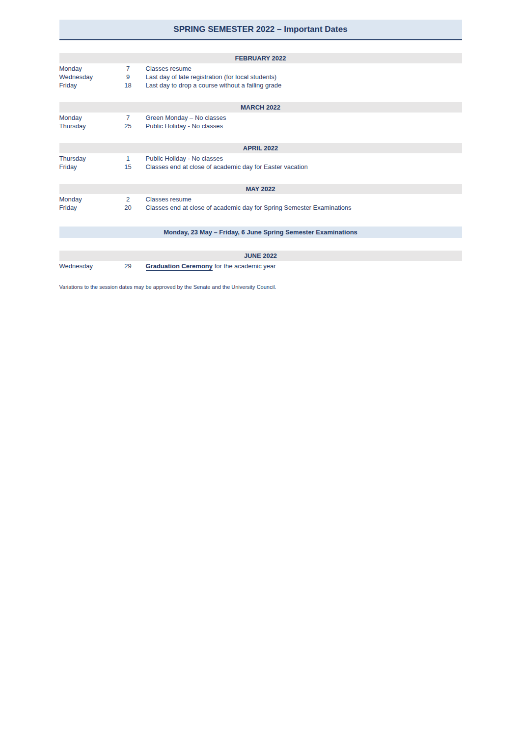SPRING SEMESTER 2022 – Important Dates
FEBRUARY 2022
| Monday | 7 | Classes resume |
| Wednesday | 9 | Last day of late registration (for local students) |
| Friday | 18 | Last day to drop a course without a failing grade |
MARCH 2022
| Monday | 7 | Green Monday – No classes |
| Thursday | 25 | Public Holiday - No classes |
APRIL 2022
| Thursday | 1 | Public Holiday - No classes |
| Friday | 15 | Classes end at close of academic day for Easter vacation |
MAY 2022
| Monday | 2 | Classes resume |
| Friday | 20 | Classes end at close of academic day for Spring Semester Examinations |
Monday, 23 May – Friday, 6 June Spring Semester Examinations
JUNE 2022
| Wednesday | 29 | Graduation Ceremony for the academic year |
Variations to the session dates may be approved by the Senate and the University Council.